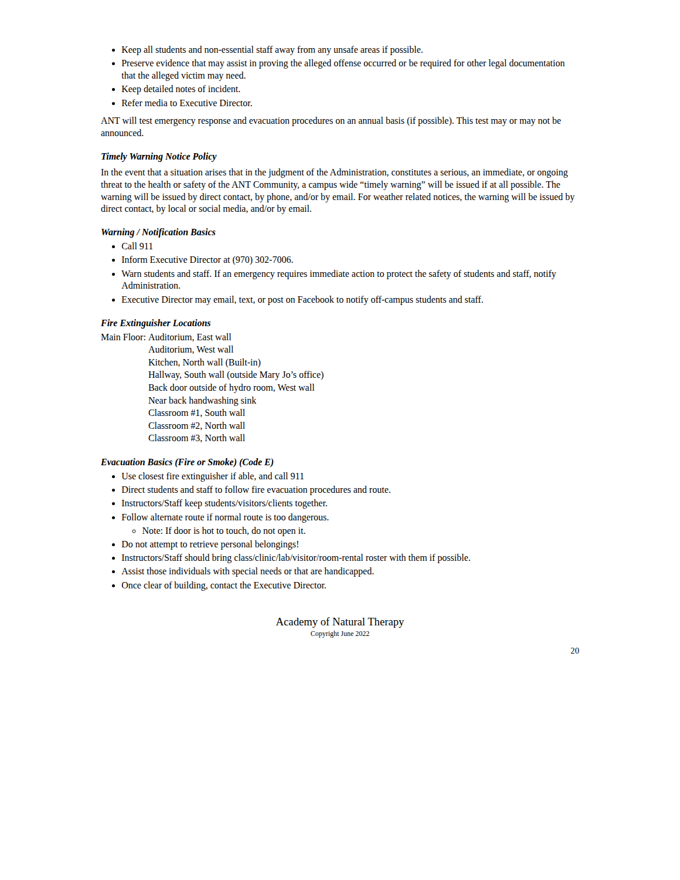Keep all students and non-essential staff away from any unsafe areas if possible.
Preserve evidence that may assist in proving the alleged offense occurred or be required for other legal documentation that the alleged victim may need.
Keep detailed notes of incident.
Refer media to Executive Director.
ANT will test emergency response and evacuation procedures on an annual basis (if possible). This test may or may not be announced.
Timely Warning Notice Policy
In the event that a situation arises that in the judgment of the Administration, constitutes a serious, an immediate, or ongoing threat to the health or safety of the ANT Community, a campus wide “timely warning” will be issued if at all possible. The warning will be issued by direct contact, by phone, and/or by email. For weather related notices, the warning will be issued by direct contact, by local or social media, and/or by email.
Warning / Notification Basics
Call 911
Inform Executive Director at (970) 302-7006.
Warn students and staff. If an emergency requires immediate action to protect the safety of students and staff, notify Administration.
Executive Director may email, text, or post on Facebook to notify off-campus students and staff.
Fire Extinguisher Locations
Main Floor:
Auditorium, East wall
Auditorium, West wall
Kitchen, North wall (Built-in)
Hallway, South wall (outside Mary Jo’s office)
Back door outside of hydro room, West wall
Near back handwashing sink
Classroom #1, South wall
Classroom #2, North wall
Classroom #3, North wall
Evacuation Basics (Fire or Smoke) (Code E)
Use closest fire extinguisher if able, and call 911
Direct students and staff to follow fire evacuation procedures and route.
Instructors/Staff keep students/visitors/clients together.
Follow alternate route if normal route is too dangerous.
Note: If door is hot to touch, do not open it.
Do not attempt to retrieve personal belongings!
Instructors/Staff should bring class/clinic/lab/visitor/room-rental roster with them if possible.
Assist those individuals with special needs or that are handicapped.
Once clear of building, contact the Executive Director.
Academy of Natural Therapy
Copyright June 2022
20